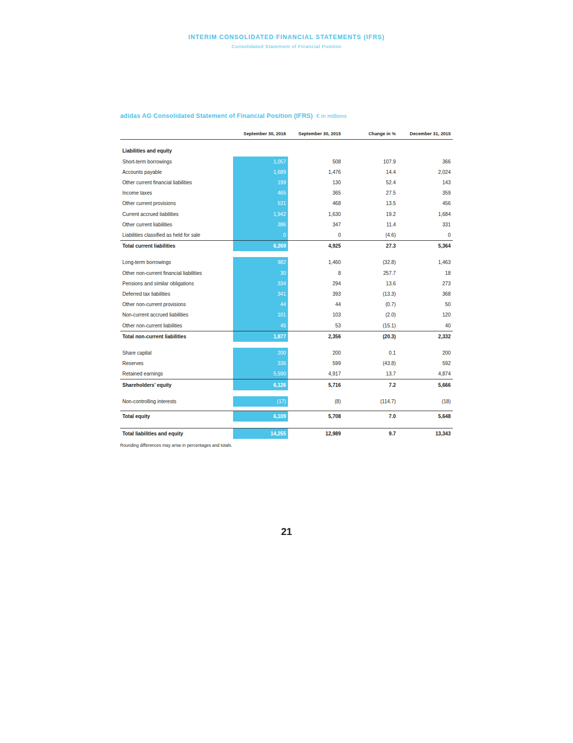Interim Consolidated Financial Statements (IFRS)
Consolidated Statement of Financial Position
adidas AG Consolidated Statement of Financial Position (IFRS) € in millions
| | September 30, 2016 | September 30, 2015 | Change in % | December 31, 2015 |
| --- | --- | --- | --- | --- |
| Liabilities and equity | | | | |
| Short-term borrowings | 1,057 | 508 | 107.9 | 366 |
| Accounts payable | 1,689 | 1,476 | 14.4 | 2,024 |
| Other current financial liabilities | 199 | 130 | 52.4 | 143 |
| Income taxes | 465 | 365 | 27.5 | 359 |
| Other current provisions | 531 | 468 | 13.5 | 456 |
| Current accrued liabilities | 1,942 | 1,630 | 19.2 | 1,684 |
| Other current liabilities | 386 | 347 | 11.4 | 331 |
| Liabilities classified as held for sale | 0 | 0 | (4.6) | 0 |
| Total current liabilities | 6,269 | 4,925 | 27.3 | 5,364 |
| Long-term borrowings | 982 | 1,460 | (32.8) | 1,463 |
| Other non-current financial liabilities | 30 | 8 | 257.7 | 18 |
| Pensions and similar obligations | 334 | 294 | 13.6 | 273 |
| Deferred tax liabilities | 341 | 393 | (13.3) | 368 |
| Other non-current provisions | 44 | 44 | (0.7) | 50 |
| Non-current accrued liabilities | 101 | 103 | (2.0) | 120 |
| Other non-current liabilities | 45 | 53 | (15.1) | 40 |
| Total non-current liabilities | 1,877 | 2,356 | (20.3) | 2,332 |
| Share capital | 200 | 200 | 0.1 | 200 |
| Reserves | 336 | 599 | (43.8) | 592 |
| Retained earnings | 5,590 | 4,917 | 13.7 | 4,874 |
| Shareholders’ equity | 6,126 | 5,716 | 7.2 | 5,666 |
| Non-controlling interests | (17) | (8) | (114.7) | (18) |
| Total equity | 6,109 | 5,708 | 7.0 | 5,648 |
| Total liabilities and equity | 14,255 | 12,989 | 9.7 | 13,343 |
Rounding differences may arise in percentages and totals.
21